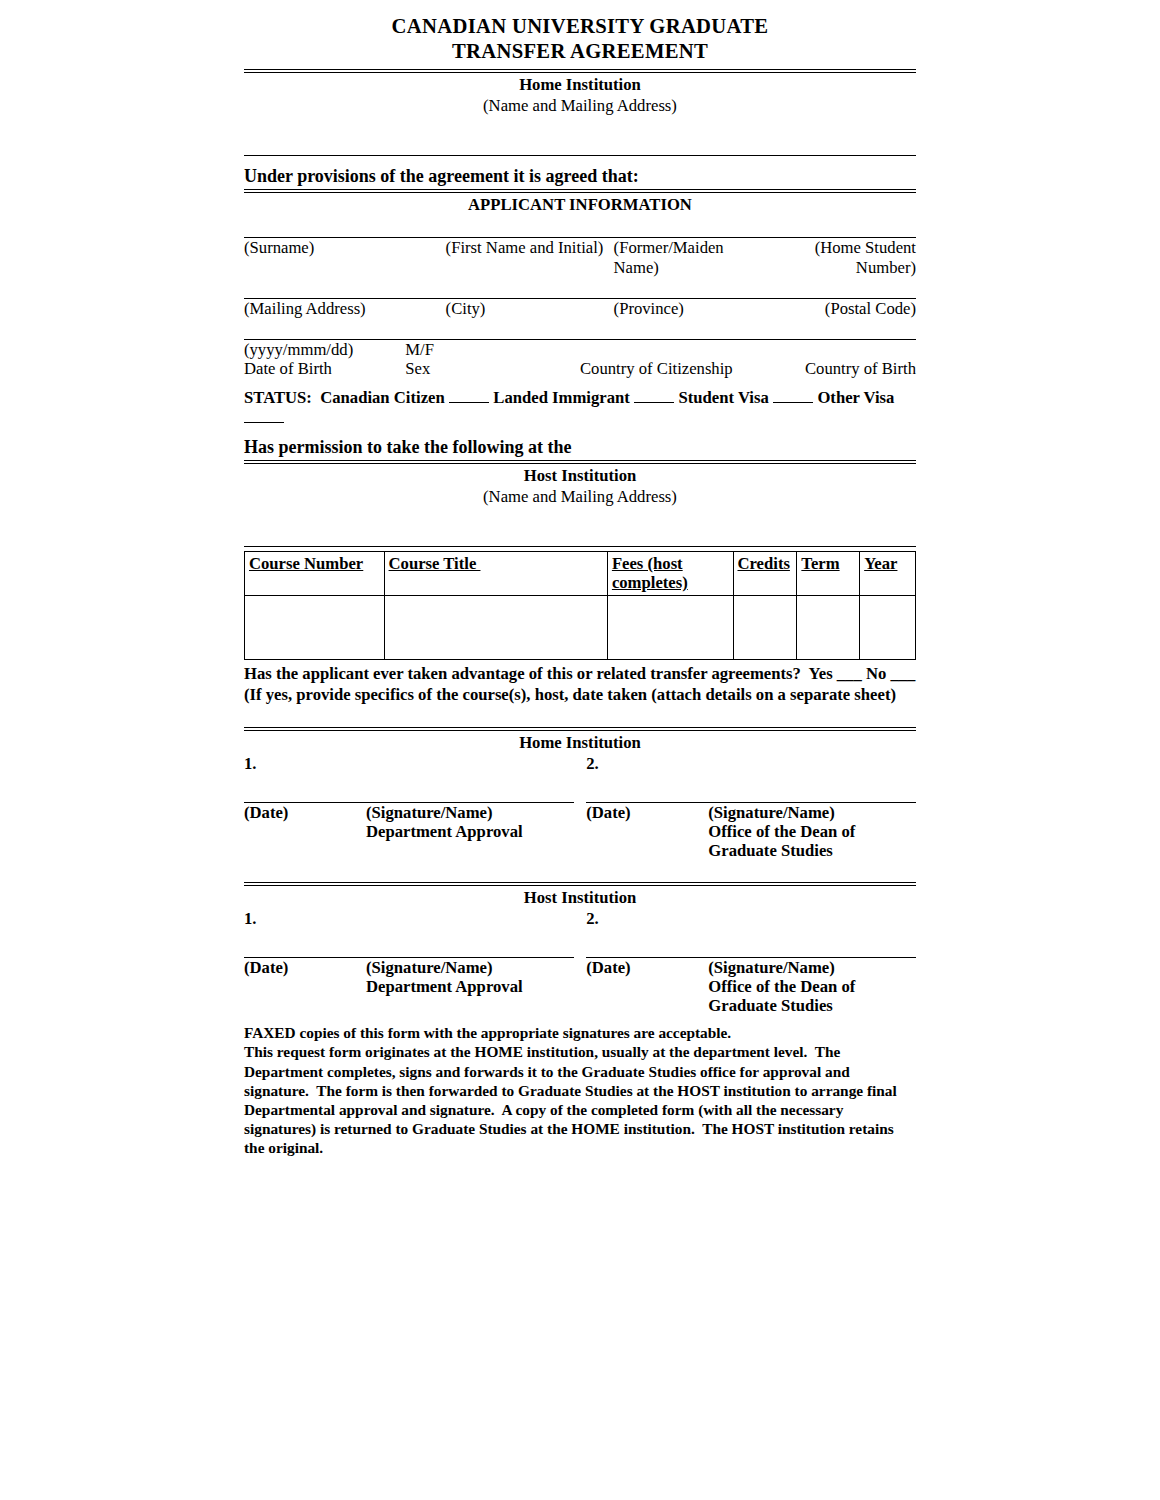CANADIAN UNIVERSITY GRADUATE
TRANSFER AGREEMENT
Home Institution
(Name and Mailing Address)
Under provisions of the agreement it is agreed that:
APPLICANT INFORMATION
| (Surname) | (First Name and Initial) | (Former/Maiden Name) | (Home Student Number) |
| (Mailing Address) | (City) | (Province) | (Postal Code) |
| (yyyy/mmm/dd) | M/F | | |
| Date of Birth | Sex | Country of Citizenship | Country of Birth |
STATUS: Canadian Citizen Landed Immigrant Student Visa Other Visa
Has permission to take the following at the
Host Institution
(Name and Mailing Address)
| Course Number | Course Title | Fees (host completes) | Credits | Term | Year |
| --- | --- | --- | --- | --- | --- |
Has the applicant ever taken advantage of this or related transfer agreements? Yes ___ No ___
(If yes, provide specifics of the course(s), host, date taken (attach details on a separate sheet)
Home Institution
| 1. | | | 2. | |
| (Date) | (Signature/Name) Department Approval | | (Date) | (Signature/Name) Office of the Dean of Graduate Studies |
Host Institution
| 1. | | | 2. | |
| (Date) | (Signature/Name) Department Approval | | (Date) | (Signature/Name) Office of the Dean of Graduate Studies |
FAXED copies of this form with the appropriate signatures are acceptable.
This request form originates at the HOME institution, usually at the department level. The Department completes, signs and forwards it to the Graduate Studies office for approval and signature. The form is then forwarded to Graduate Studies at the HOST institution to arrange final Departmental approval and signature. A copy of the completed form (with all the necessary signatures) is returned to Graduate Studies at the HOME institution. The HOST institution retains the original.